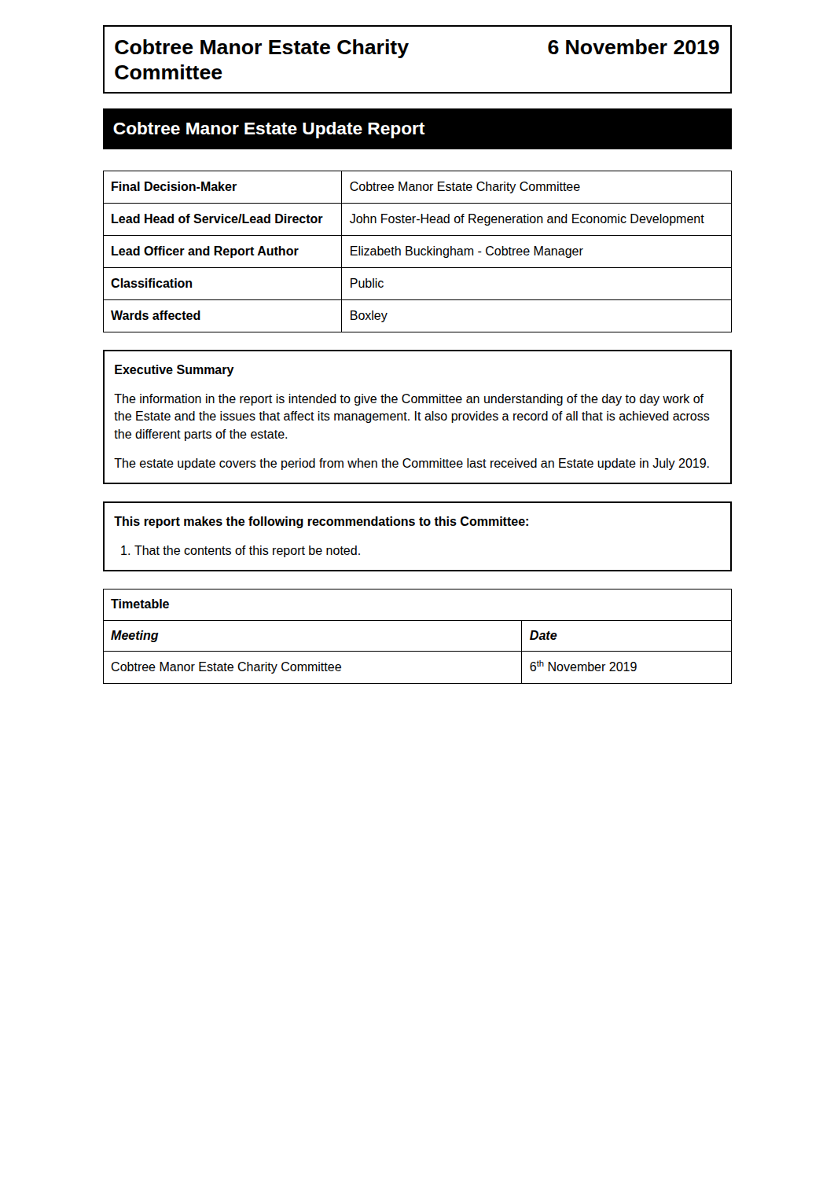Cobtree Manor Estate Charity Committee
6 November 2019
Cobtree Manor Estate Update Report
| Final Decision-Maker | Cobtree Manor Estate Charity Committee |
| Lead Head of Service/Lead Director | John Foster-Head of Regeneration and Economic Development |
| Lead Officer and Report Author | Elizabeth Buckingham - Cobtree Manager |
| Classification | Public |
| Wards affected | Boxley |
Executive Summary
The information in the report is intended to give the Committee an understanding of the day to day work of the Estate and the issues that affect its management. It also provides a record of all that is achieved across the different parts of the estate.
The estate update covers the period from when the Committee last received an Estate update in July 2019.
This report makes the following recommendations to this Committee:
That the contents of this report be noted.
Timetable
| Meeting | Date |
| --- | --- |
| Cobtree Manor Estate Charity Committee | 6 th November 2019 |